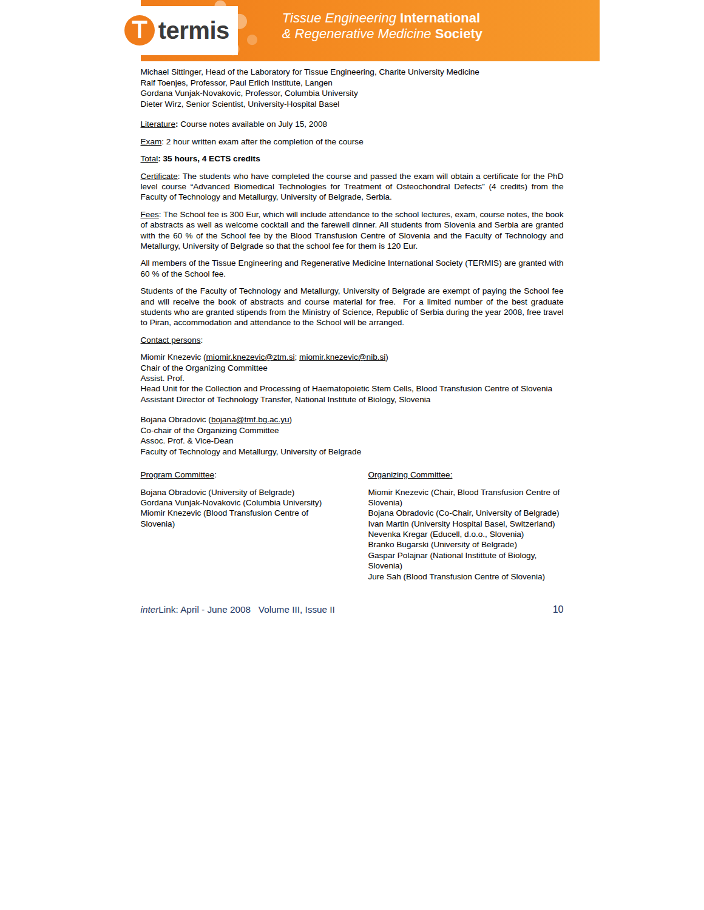termis
Tissue Engineering International
& Regenerative Medicine Society
Michael Sittinger, Head of the Laboratory for Tissue Engineering, Charite University Medicine
Ralf Toenjes, Professor, Paul Erlich Institute, Langen
Gordana Vunjak-Novakovic, Professor, Columbia University
Dieter Wirz, Senior Scientist, University-Hospital Basel
Literature: Course notes available on July 15, 2008
Exam: 2 hour written exam after the completion of the course
Total: 35 hours, 4 ECTS credits
Certificate: The students who have completed the course and passed the exam will obtain a certificate for the PhD level course “Advanced Biomedical Technologies for Treatment of Osteochondral Defects” (4 credits) from the Faculty of Technology and Metallurgy, University of Belgrade, Serbia.
Fees: The School fee is 300 Eur, which will include attendance to the school lectures, exam, course notes, the book of abstracts as well as welcome cocktail and the farewell dinner. All students from Slovenia and Serbia are granted with the 60 % of the School fee by the Blood Transfusion Centre of Slovenia and the Faculty of Technology and Metallurgy, University of Belgrade so that the school fee for them is 120 Eur.
All members of the Tissue Engineering and Regenerative Medicine International Society (TERMIS) are granted with 60 % of the School fee.
Students of the Faculty of Technology and Metallurgy, University of Belgrade are exempt of paying the School fee and will receive the book of abstracts and course material for free. For a limited number of the best graduate students who are granted stipends from the Ministry of Science, Republic of Serbia during the year 2008, free travel to Piran, accommodation and attendance to the School will be arranged.
Contact persons:
Miomir Knezevic (miomir.knezevic@ztm.si; miomir.knezevic@nib.si)
Chair of the Organizing Committee
Assist. Prof.
Head Unit for the Collection and Processing of Haematopoietic Stem Cells, Blood Transfusion Centre of Slovenia
Assistant Director of Technology Transfer, National Institute of Biology, Slovenia
Bojana Obradovic (bojana@tmf.bg.ac.yu)
Co-chair of the Organizing Committee
Assoc. Prof. & Vice-Dean
Faculty of Technology and Metallurgy, University of Belgrade
Program Committee:
Bojana Obradovic (University of Belgrade)
Gordana Vunjak-Novakovic (Columbia University)
Miomir Knezevic (Blood Transfusion Centre of Slovenia)
Organizing Committee:
Miomir Knezevic (Chair, Blood Transfusion Centre of Slovenia)
Bojana Obradovic (Co-Chair, University of Belgrade)
Ivan Martin (University Hospital Basel, Switzerland)
Nevenka Kregar (Educell, d.o.o., Slovenia)
Branko Bugarski (University of Belgrade)
Gaspar Polajnar (National Instittute of Biology, Slovenia)
Jure Sah (Blood Transfusion Centre of Slovenia)
inter Link: April - June 2008 Volume III, Issue II
10